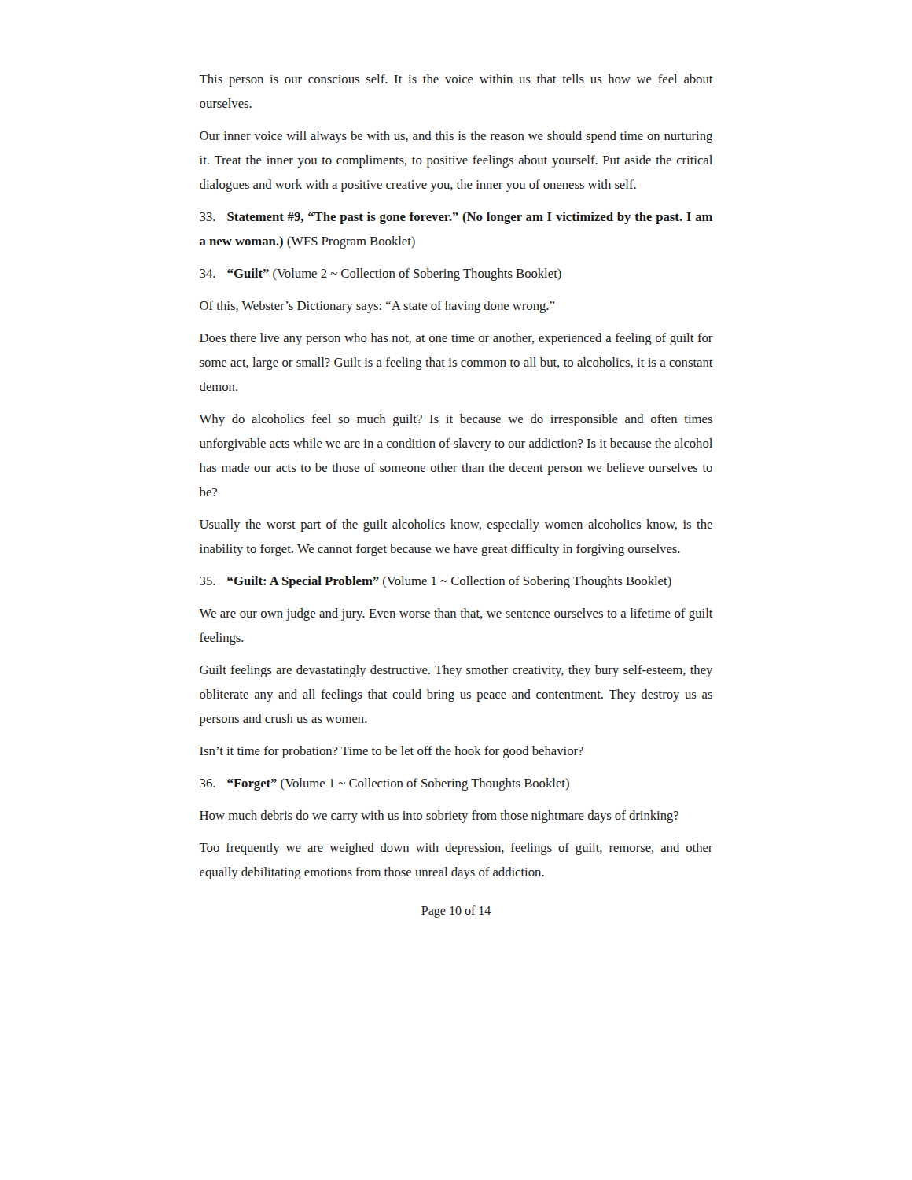This person is our conscious self. It is the voice within us that tells us how we feel about ourselves.
Our inner voice will always be with us, and this is the reason we should spend time on nurturing it. Treat the inner you to compliments, to positive feelings about yourself. Put aside the critical dialogues and work with a positive creative you, the inner you of oneness with self.
33. Statement #9, “The past is gone forever.” (No longer am I victimized by the past. I am a new woman.) (WFS Program Booklet)
34.“Guilt” (Volume 2 ~ Collection of Sobering Thoughts Booklet)
Of this, Webster’s Dictionary says: “A state of having done wrong.”
Does there live any person who has not, at one time or another, experienced a feeling of guilt for some act, large or small? Guilt is a feeling that is common to all but, to alcoholics, it is a constant demon.
Why do alcoholics feel so much guilt? Is it because we do irresponsible and often times unforgivable acts while we are in a condition of slavery to our addiction? Is it because the alcohol has made our acts to be those of someone other than the decent person we believe ourselves to be?
Usually the worst part of the guilt alcoholics know, especially women alcoholics know, is the inability to forget. We cannot forget because we have great difficulty in forgiving ourselves.
35.“Guilt: A Special Problem” (Volume 1 ~ Collection of Sobering Thoughts Booklet)
We are our own judge and jury. Even worse than that, we sentence ourselves to a lifetime of guilt feelings.
Guilt feelings are devastatingly destructive. They smother creativity, they bury self-esteem, they obliterate any and all feelings that could bring us peace and contentment. They destroy us as persons and crush us as women.
Isn’t it time for probation? Time to be let off the hook for good behavior?
36.“Forget” (Volume 1 ~ Collection of Sobering Thoughts Booklet)
How much debris do we carry with us into sobriety from those nightmare days of drinking?
Too frequently we are weighed down with depression, feelings of guilt, remorse, and other equally debilitating emotions from those unreal days of addiction.
Page 10 of 14